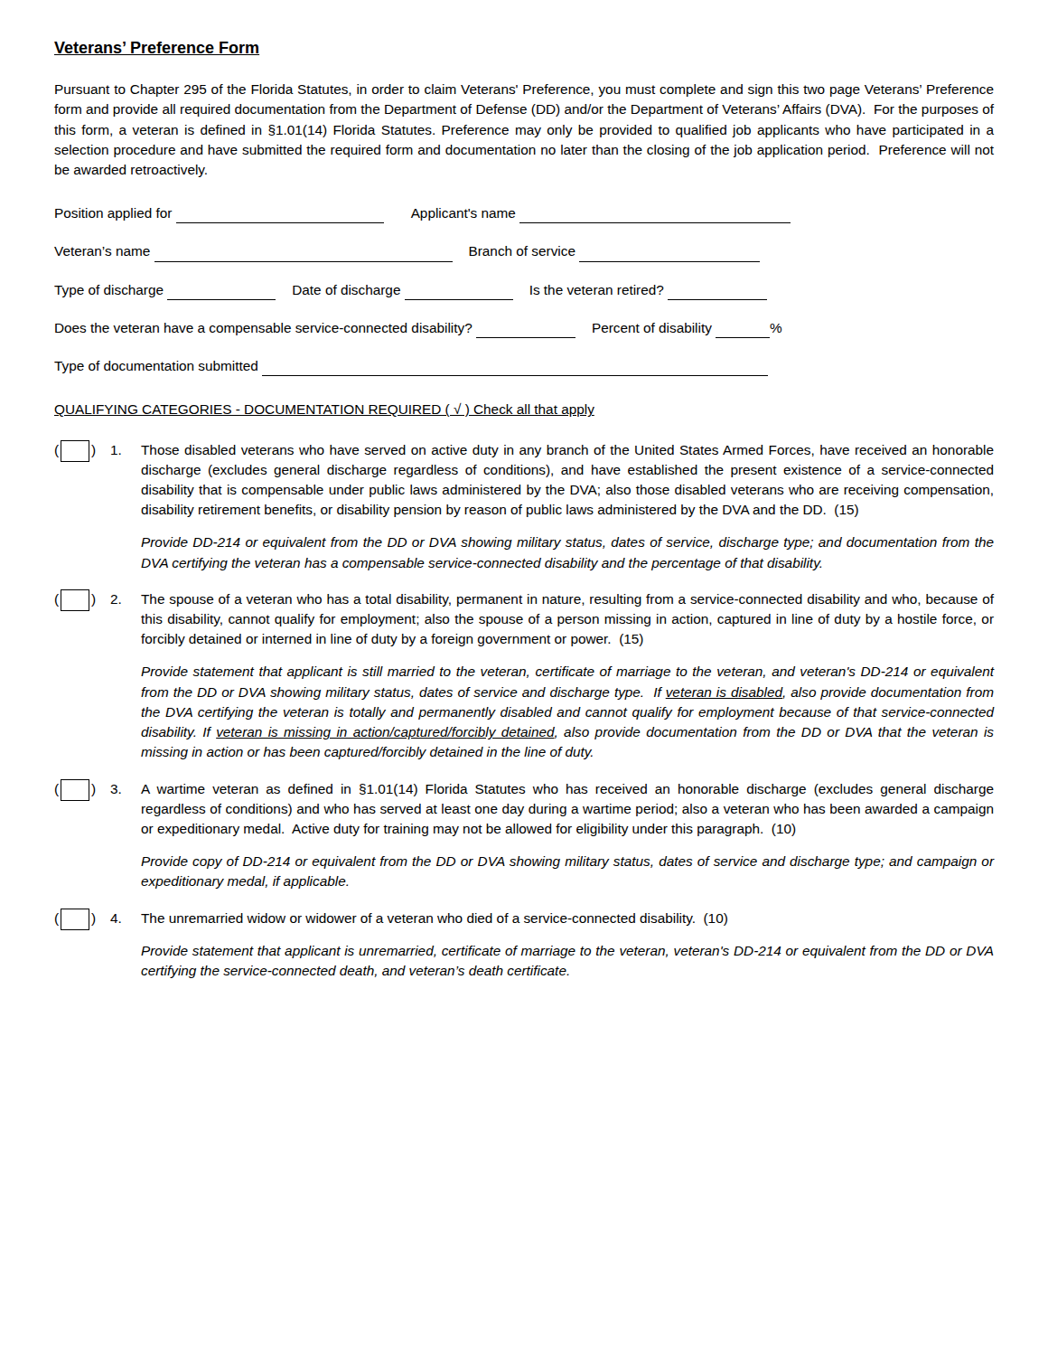Veterans’ Preference Form
Pursuant to Chapter 295 of the Florida Statutes, in order to claim Veterans' Preference, you must complete and sign this two page Veterans’ Preference form and provide all required documentation from the Department of Defense (DD) and/or the Department of Veterans’ Affairs (DVA). For the purposes of this form, a veteran is defined in §1.01(14) Florida Statutes. Preference may only be provided to qualified job applicants who have participated in a selection procedure and have submitted the required form and documentation no later than the closing of the job application period. Preference will not be awarded retroactively.
Position applied for Applicant's name
Veteran’s name Branch of service
Type of discharge Date of discharge Is the veteran retired?
Does the veteran have a compensable service-connected disability? Percent of disability %
Type of documentation submitted
QUALIFYING CATEGORIES - DOCUMENTATION REQUIRED ( √ ) Check all that apply
| ( ) | 1. | Those disabled veterans who have served on active duty in any branch of the United States Armed Forces, have received an honorable discharge (excludes general discharge regardless of conditions), and have established the present existence of a service-connected disability that is compensable under public laws administered by the DVA; also those disabled veterans who are receiving compensation, disability retirement benefits, or disability pension by reason of public laws administered by the DVA and the DD. (15) Provide DD-214 or equivalent from the DD or DVA showing military status, dates of service, discharge type; and documentation from the DVA certifying the veteran has a compensable service-connected disability and the percentage of that disability. |
| ( ) | 2. | The spouse of a veteran who has a total disability, permanent in nature, resulting from a service-connected disability and who, because of this disability, cannot qualify for employment; also the spouse of a person missing in action, captured in line of duty by a hostile force, or forcibly detained or interned in line of duty by a foreign government or power. (15) Provide statement that applicant is still married to the veteran, certificate of marriage to the veteran, and veteran's DD-214 or equivalent from the DD or DVA showing military status, dates of service and discharge type. If veteran is disabled , also provide documentation from the DVA certifying the veteran is totally and permanently disabled and cannot qualify for employment because of that service-connected disability. If veteran is missing in action/captured/forcibly detained , also provide documentation from the DD or DVA that the veteran is missing in action or has been captured/forcibly detained in the line of duty. |
| ( ) | 3. | A wartime veteran as defined in §1.01(14) Florida Statutes who has received an honorable discharge (excludes general discharge regardless of conditions) and who has served at least one day during a wartime period; also a veteran who has been awarded a campaign or expeditionary medal. Active duty for training may not be allowed for eligibility under this paragraph. (10) Provide copy of DD-214 or equivalent from the DD or DVA showing military status, dates of service and discharge type; and campaign or expeditionary medal, if applicable. |
| ( ) | 4. | The unremarried widow or widower of a veteran who died of a service-connected disability. (10) Provide statement that applicant is unremarried, certificate of marriage to the veteran, veteran's DD-214 or equivalent from the DD or DVA certifying the service-connected death, and veteran’s death certificate. |